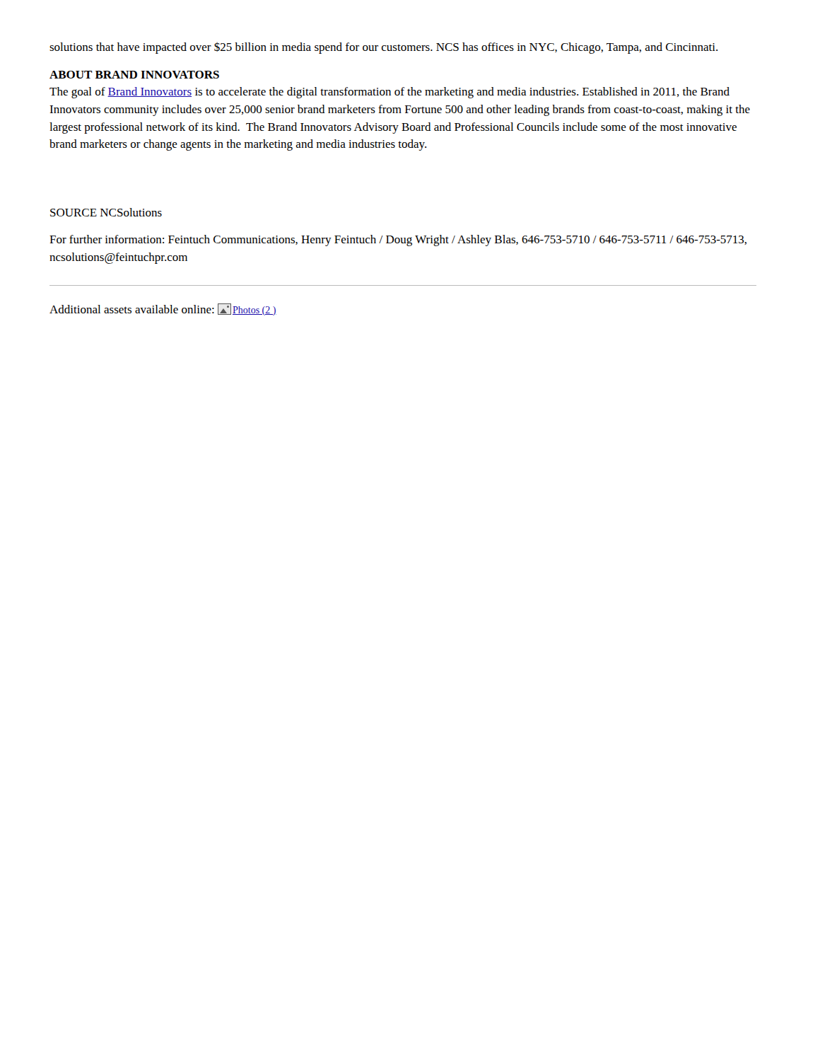solutions that have impacted over $25 billion in media spend for our customers. NCS has offices in NYC, Chicago, Tampa, and Cincinnati.
ABOUT BRAND INNOVATORS
The goal of Brand Innovators is to accelerate the digital transformation of the marketing and media industries. Established in 2011, the Brand Innovators community includes over 25,000 senior brand marketers from Fortune 500 and other leading brands from coast-to-coast, making it the largest professional network of its kind. The Brand Innovators Advisory Board and Professional Councils include some of the most innovative brand marketers or change agents in the marketing and media industries today.
SOURCE NCSolutions
For further information: Feintuch Communications, Henry Feintuch / Doug Wright / Ashley Blas, 646-753-5710 / 646-753-5711 / 646-753-5713, ncsolutions@feintuchpr.com
Additional assets available online: Photos (2 )